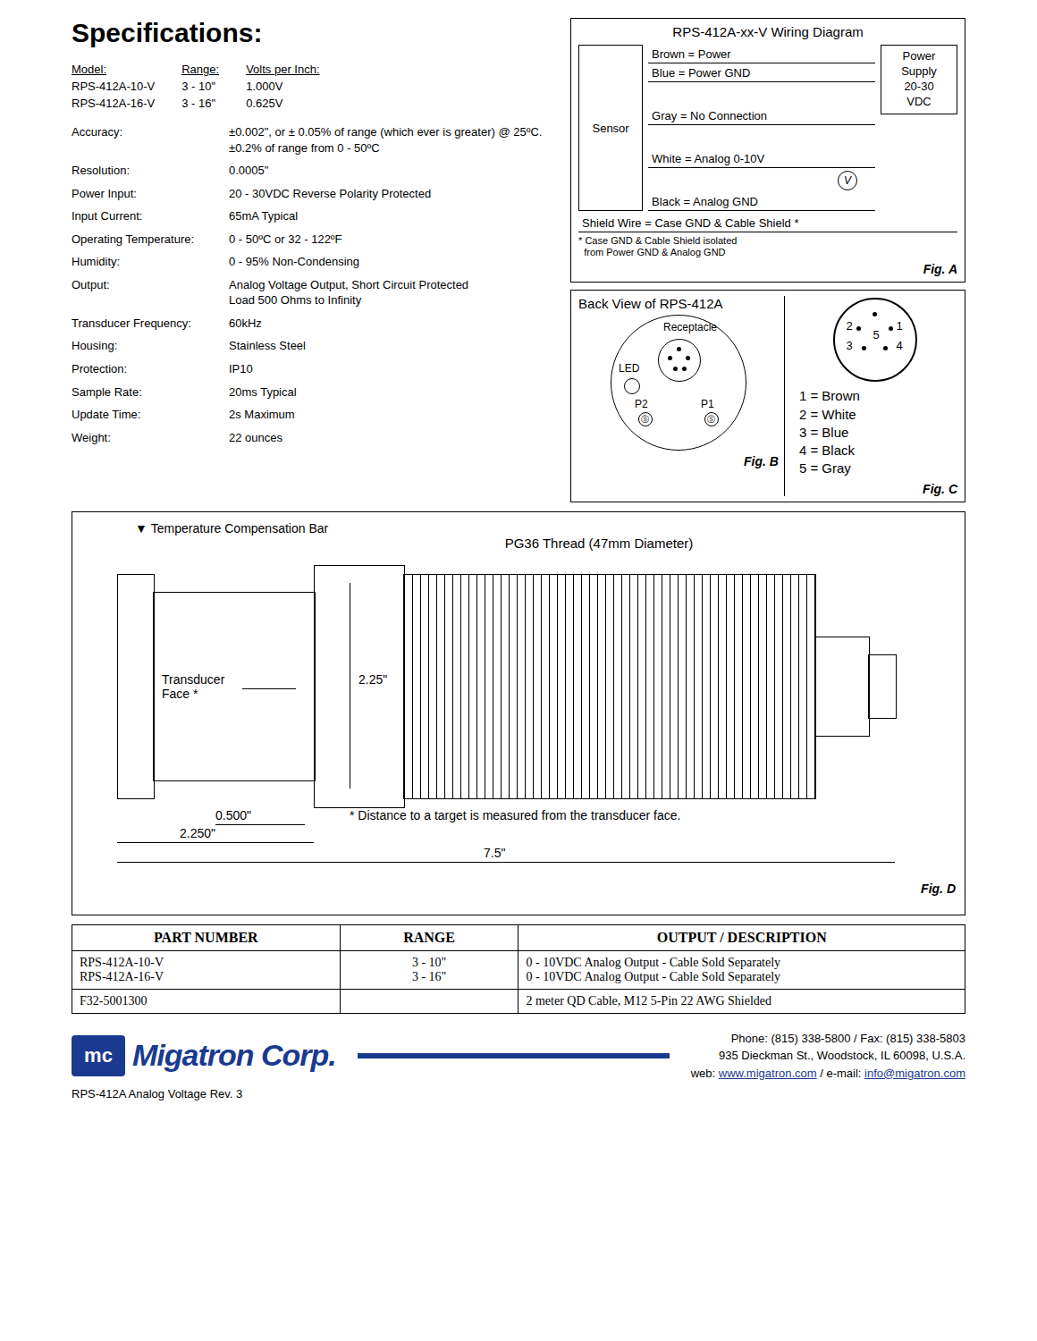Specifications:
| Model: | Range: | Volts per Inch: |
| RPS-412A-10-V | 3 - 10" | 1.000V |
| RPS-412A-16-V | 3 - 16" | 0.625V |
| Accuracy: | ±0.002", or ± 0.05% of range (which ever is greater) @ 25ºC. ±0.2% of range from 0 - 50ºC |
| Resolution: | 0.0005" |
| Power Input: | 20 - 30VDC Reverse Polarity Protected |
| Input Current: | 65mA Typical |
| Operating Temperature: | 0 - 50ºC or 32 - 122ºF |
| Humidity: | 0 - 95% Non-Condensing |
| Output: | Analog Voltage Output, Short Circuit Protected Load 500 Ohms to Infinity |
| Transducer Frequency: | 60kHz |
| Housing: | Stainless Steel |
| Protection: | IP10 |
| Sample Rate: | 20ms Typical |
| Update Time: | 2s Maximum |
| Weight: | 22 ounces |
RPS-412A-xx-V Wiring Diagram
Sensor
Brown = Power
Blue = Power GND
Gray = No Connection
White = Analog 0-10V
V
Black = Analog GND
Power
Supply
20-30
VDC
Shield Wire = Case GND & Cable Shield *
* Case GND & Cable Shield isolated
from Power GND & Analog GND
Fig. A
Back View of RPS-412A
Receptacle
LED
Ⓢ
Ⓢ
P2
P1
Fig. B
2
1
3
4
5
1 = Brown
2 = White
3 = Blue
4 = Black
5 = Gray
Fig. C
▼ Temperature Compensation Bar
PG36 Thread (47mm Diameter)
Transducer
Face *
2.25"
0.500"
2.250"
* Distance to a target is measured from the transducer face.
7.5"
Fig. D
| PART NUMBER | RANGE | OUTPUT / DESCRIPTION |
| --- | --- | --- |
| RPS-412A-10-V RPS-412A-16-V | 3 - 10" 3 - 16" | 0 - 10VDC Analog Output - Cable Sold Separately 0 - 10VDC Analog Output - Cable Sold Separately |
| F32-5001300 | | 2 meter QD Cable, M12 5-Pin 22 AWG Shielded |
mc
Migatron Corp.
Phone: (815) 338-5800 / Fax: (815) 338-5803
935 Dieckman St., Woodstock, IL 60098, U.S.A.
web: www.migatron.com / e-mail: info@migatron.com
RPS-412A Analog Voltage Rev. 3